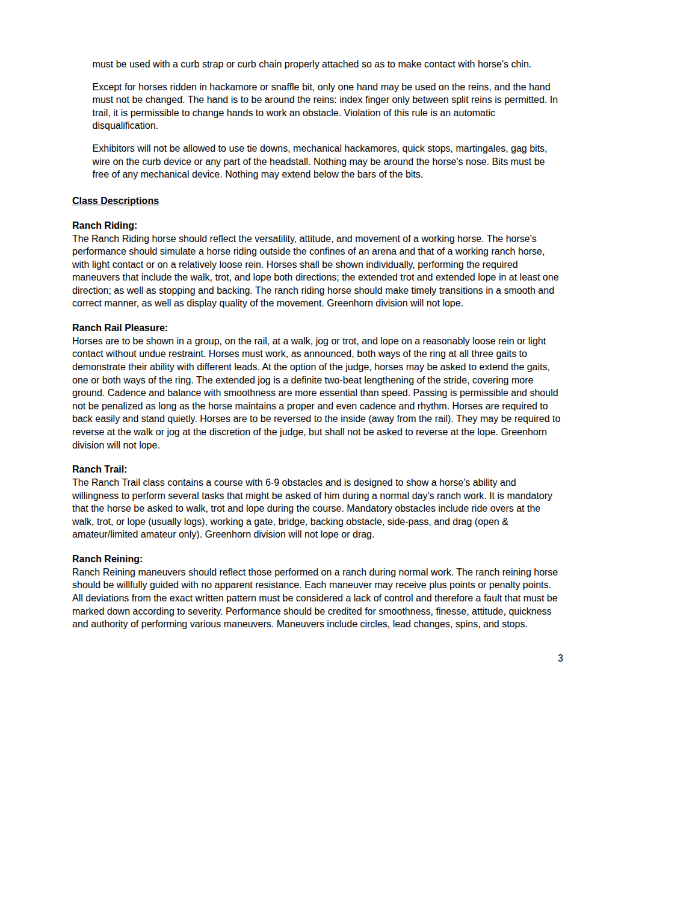must be used with a curb strap or curb chain properly attached so as to make contact with horse's chin.
Except for horses ridden in hackamore or snaffle bit, only one hand may be used on the reins, and the hand must not be changed. The hand is to be around the reins: index finger only between split reins is permitted. In trail, it is permissible to change hands to work an obstacle. Violation of this rule is an automatic disqualification.
Exhibitors will not be allowed to use tie downs, mechanical hackamores, quick stops, martingales, gag bits, wire on the curb device or any part of the headstall. Nothing may be around the horse's nose. Bits must be free of any mechanical device. Nothing may extend below the bars of the bits.
Class Descriptions
Ranch Riding:
The Ranch Riding horse should reflect the versatility, attitude, and movement of a working horse. The horse's performance should simulate a horse riding outside the confines of an arena and that of a working ranch horse, with light contact or on a relatively loose rein. Horses shall be shown individually, performing the required maneuvers that include the walk, trot, and lope both directions; the extended trot and extended lope in at least one direction; as well as stopping and backing. The ranch riding horse should make timely transitions in a smooth and correct manner, as well as display quality of the movement. Greenhorn division will not lope.
Ranch Rail Pleasure:
Horses are to be shown in a group, on the rail, at a walk, jog or trot, and lope on a reasonably loose rein or light contact without undue restraint. Horses must work, as announced, both ways of the ring at all three gaits to demonstrate their ability with different leads. At the option of the judge, horses may be asked to extend the gaits, one or both ways of the ring. The extended jog is a definite two-beat lengthening of the stride, covering more ground. Cadence and balance with smoothness are more essential than speed. Passing is permissible and should not be penalized as long as the horse maintains a proper and even cadence and rhythm. Horses are required to back easily and stand quietly. Horses are to be reversed to the inside (away from the rail). They may be required to reverse at the walk or jog at the discretion of the judge, but shall not be asked to reverse at the lope. Greenhorn division will not lope.
Ranch Trail:
The Ranch Trail class contains a course with 6-9 obstacles and is designed to show a horse's ability and willingness to perform several tasks that might be asked of him during a normal day's ranch work. It is mandatory that the horse be asked to walk, trot and lope during the course. Mandatory obstacles include ride overs at the walk, trot, or lope (usually logs), working a gate, bridge, backing obstacle, side-pass, and drag (open & amateur/limited amateur only). Greenhorn division will not lope or drag.
Ranch Reining:
Ranch Reining maneuvers should reflect those performed on a ranch during normal work. The ranch reining horse should be willfully guided with no apparent resistance. Each maneuver may receive plus points or penalty points. All deviations from the exact written pattern must be considered a lack of control and therefore a fault that must be marked down according to severity. Performance should be credited for smoothness, finesse, attitude, quickness and authority of performing various maneuvers. Maneuvers include circles, lead changes, spins, and stops.
3